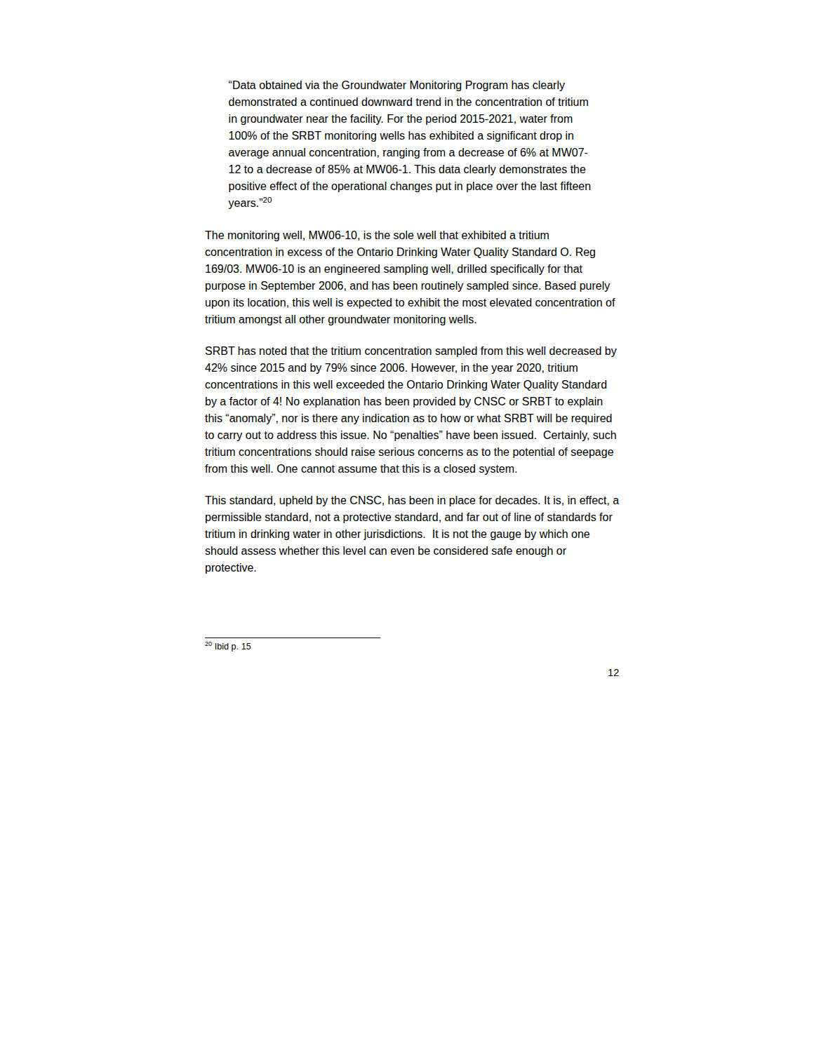“Data obtained via the Groundwater Monitoring Program has clearly demonstrated a continued downward trend in the concentration of tritium in groundwater near the facility. For the period 2015-2021, water from 100% of the SRBT monitoring wells has exhibited a significant drop in average annual concentration, ranging from a decrease of 6% at MW07-12 to a decrease of 85% at MW06-1. This data clearly demonstrates the positive effect of the operational changes put in place over the last fifteen years.”20
The monitoring well, MW06-10, is the sole well that exhibited a tritium concentration in excess of the Ontario Drinking Water Quality Standard O. Reg 169/03. MW06-10 is an engineered sampling well, drilled specifically for that purpose in September 2006, and has been routinely sampled since. Based purely upon its location, this well is expected to exhibit the most elevated concentration of tritium amongst all other groundwater monitoring wells.
SRBT has noted that the tritium concentration sampled from this well decreased by 42% since 2015 and by 79% since 2006. However, in the year 2020, tritium concentrations in this well exceeded the Ontario Drinking Water Quality Standard by a factor of 4! No explanation has been provided by CNSC or SRBT to explain this “anomaly”, nor is there any indication as to how or what SRBT will be required to carry out to address this issue. No “penalties” have been issued. Certainly, such tritium concentrations should raise serious concerns as to the potential of seepage from this well. One cannot assume that this is a closed system.
This standard, upheld by the CNSC, has been in place for decades. It is, in effect, a permissible standard, not a protective standard, and far out of line of standards for tritium in drinking water in other jurisdictions. It is not the gauge by which one should assess whether this level can even be considered safe enough or protective.
20 Ibid p. 15
12